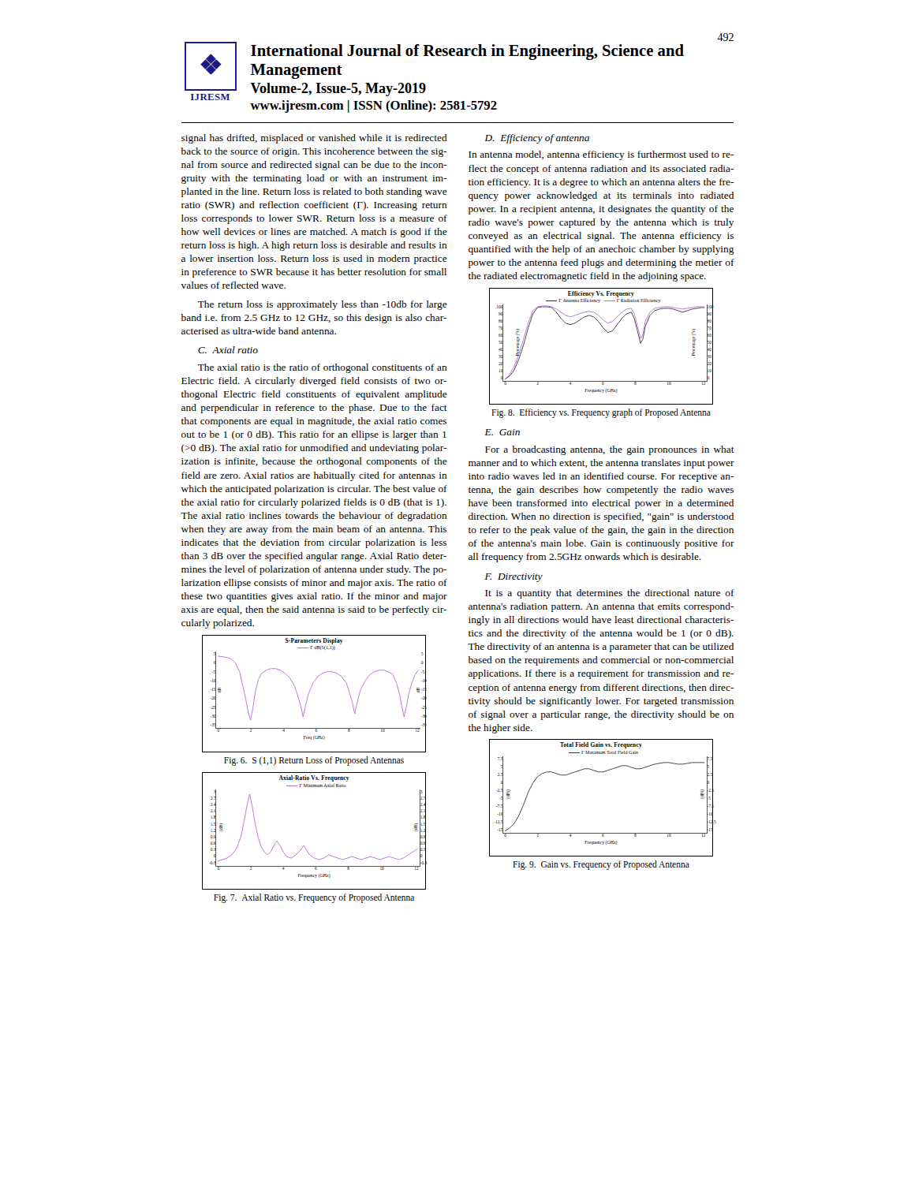492
❖
IJRESM
International Journal of Research in Engineering, Science and Management
Volume-2, Issue-5, May-2019
www.ijresm.com | ISSN (Online): 2581-5792
signal has drifted, misplaced or vanished while it is redirected back to the source of origin. This incoherence between the signal from source and redirected signal can be due to the incongruity with the terminating load or with an instrument implanted in the line. Return loss is related to both standing wave ratio (SWR) and reflection coefficient (Γ). Increasing return loss corresponds to lower SWR. Return loss is a measure of how well devices or lines are matched. A match is good if the return loss is high. A high return loss is desirable and results in a lower insertion loss. Return loss is used in modern practice in preference to SWR because it has better resolution for small values of reflected wave.
The return loss is approximately less than -10db for large band i.e. from 2.5 GHz to 12 GHz, so this design is also characterised as ultra-wide band antenna.
C. Axial ratio
The axial ratio is the ratio of orthogonal constituents of an Electric field. A circularly diverged field consists of two orthogonal Electric field constituents of equivalent amplitude and perpendicular in reference to the phase. Due to the fact that components are equal in magnitude, the axial ratio comes out to be 1 (or 0 dB). This ratio for an ellipse is larger than 1 (>0 dB). The axial ratio for unmodified and undeviating polarization is infinite, because the orthogonal components of the field are zero. Axial ratios are habitually cited for antennas in which the anticipated polarization is circular. The best value of the axial ratio for circularly polarized fields is 0 dB (that is 1). The axial ratio inclines towards the behaviour of degradation when they are away from the main beam of an antenna. This indicates that the deviation from circular polarization is less than 3 dB over the specified angular range. Axial Ratio determines the level of polarization of antenna under study. The polarization ellipse consists of minor and major axis. The ratio of these two quantities gives axial ratio. If the minor and major axis are equal, then the said antenna is said to be perfectly circularly polarized.
S-Parameters Display
Γ dB(S(1,1))
dB
50-5-10-15-20-25-30-35
50-5-10-15-20-25-30-35
dB
024681012
Freq (GHz)
Fig. 6. S (1,1) Return Loss of Proposed Antennas
Axial-Ratio Vs. Frequency
Γ Minimum Axial Ratio
(dB)
32.72.42.11.81.51.20.90.60.30-0.3
32.72.42.11.81.51.20.90.60.30-0.3
(dB)
024681012
Frequency (GHz)
Fig. 7. Axial Ratio vs. Frequency of Proposed Antenna
D. Efficiency of antenna
In antenna model, antenna efficiency is furthermost used to reflect the concept of antenna radiation and its associated radiation efficiency. It is a degree to which an antenna alters the frequency power acknowledged at its terminals into radiated power. In a recipient antenna, it designates the quantity of the radio wave's power captured by the antenna which is truly conveyed as an electrical signal. The antenna efficiency is quantified with the help of an anechoic chamber by supplying power to the antenna feed plugs and determining the metier of the radiated electromagnetic field in the adjoining space.
Efficiency Vs. Frequency
Γ Antenna Efficiency Γ Radiation Efficiency
Percentage (%)
1009080706050403020100
1009080706050403020100
Percentage (%)
024681012
Frequency (GHz)
Fig. 8. Efficiency vs. Frequency graph of Proposed Antenna
E. Gain
For a broadcasting antenna, the gain pronounces in what manner and to which extent, the antenna translates input power into radio waves led in an identified course. For receptive antenna, the gain describes how competently the radio waves have been transformed into electrical power in a determined direction. When no direction is specified, "gain" is understood to refer to the peak value of the gain, the gain in the direction of the antenna's main lobe. Gain is continuously positive for all frequency from 2.5GHz onwards which is desirable.
F. Directivity
It is a quantity that determines the directional nature of antenna's radiation pattern. An antenna that emits correspondingly in all directions would have least directional characteristics and the directivity of the antenna would be 1 (or 0 dB). The directivity of an antenna is a parameter that can be utilized based on the requirements and commercial or non-commercial applications. If there is a requirement for transmission and reception of antenna energy from different directions, then directivity should be significantly lower. For targeted transmission of signal over a particular range, the directivity should be on the higher side.
Total Field Gain vs. Frequency
Γ Maximum Total Field Gain
(dBi)
7.552.50-2.5-5-7.5-10-12.5-15
7.552.50-2.5-5-7.5-10-12.5-15
(dBi)
024681012
Frequency (GHz)
Fig. 9. Gain vs. Frequency of Proposed Antenna